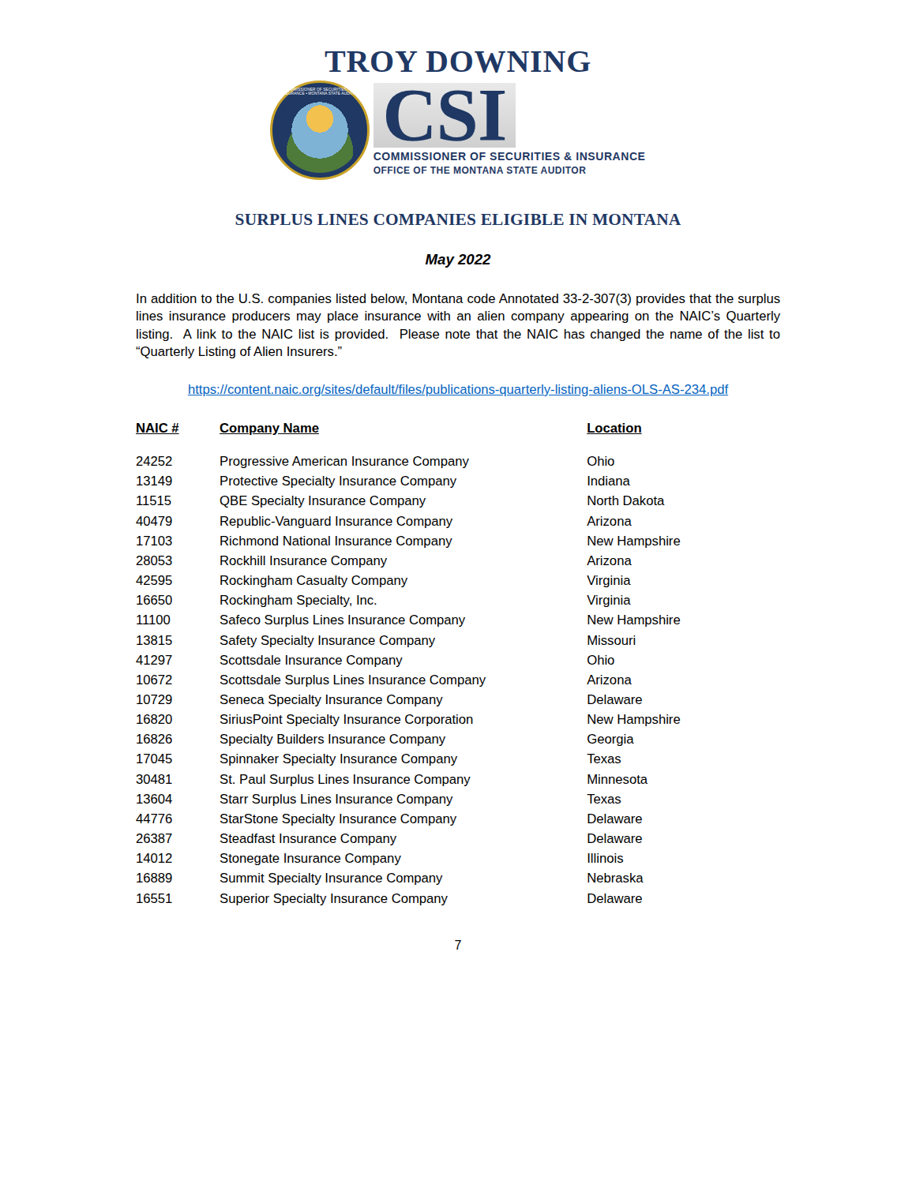TROY DOWNING
CSI
COMMISSIONER OF SECURITIES & INSURANCE
OFFICE OF THE MONTANA STATE AUDITOR
SURPLUS LINES COMPANIES ELIGIBLE IN MONTANA
May 2022
In addition to the U.S. companies listed below, Montana code Annotated 33-2-307(3) provides that the surplus lines insurance producers may place insurance with an alien company appearing on the NAIC’s Quarterly listing. A link to the NAIC list is provided. Please note that the NAIC has changed the name of the list to “Quarterly Listing of Alien Insurers.”
https://content.naic.org/sites/default/files/publications-quarterly-listing-aliens-OLS-AS-234.pdf
| NAIC # | Company Name | Location |
| --- | --- | --- |
| 24252 | Progressive American Insurance Company | Ohio |
| 13149 | Protective Specialty Insurance Company | Indiana |
| 11515 | QBE Specialty Insurance Company | North Dakota |
| 40479 | Republic-Vanguard Insurance Company | Arizona |
| 17103 | Richmond National Insurance Company | New Hampshire |
| 28053 | Rockhill Insurance Company | Arizona |
| 42595 | Rockingham Casualty Company | Virginia |
| 16650 | Rockingham Specialty, Inc. | Virginia |
| 11100 | Safeco Surplus Lines Insurance Company | New Hampshire |
| 13815 | Safety Specialty Insurance Company | Missouri |
| 41297 | Scottsdale Insurance Company | Ohio |
| 10672 | Scottsdale Surplus Lines Insurance Company | Arizona |
| 10729 | Seneca Specialty Insurance Company | Delaware |
| 16820 | SiriusPoint Specialty Insurance Corporation | New Hampshire |
| 16826 | Specialty Builders Insurance Company | Georgia |
| 17045 | Spinnaker Specialty Insurance Company | Texas |
| 30481 | St. Paul Surplus Lines Insurance Company | Minnesota |
| 13604 | Starr Surplus Lines Insurance Company | Texas |
| 44776 | StarStone Specialty Insurance Company | Delaware |
| 26387 | Steadfast Insurance Company | Delaware |
| 14012 | Stonegate Insurance Company | Illinois |
| 16889 | Summit Specialty Insurance Company | Nebraska |
| 16551 | Superior Specialty Insurance Company | Delaware |
7